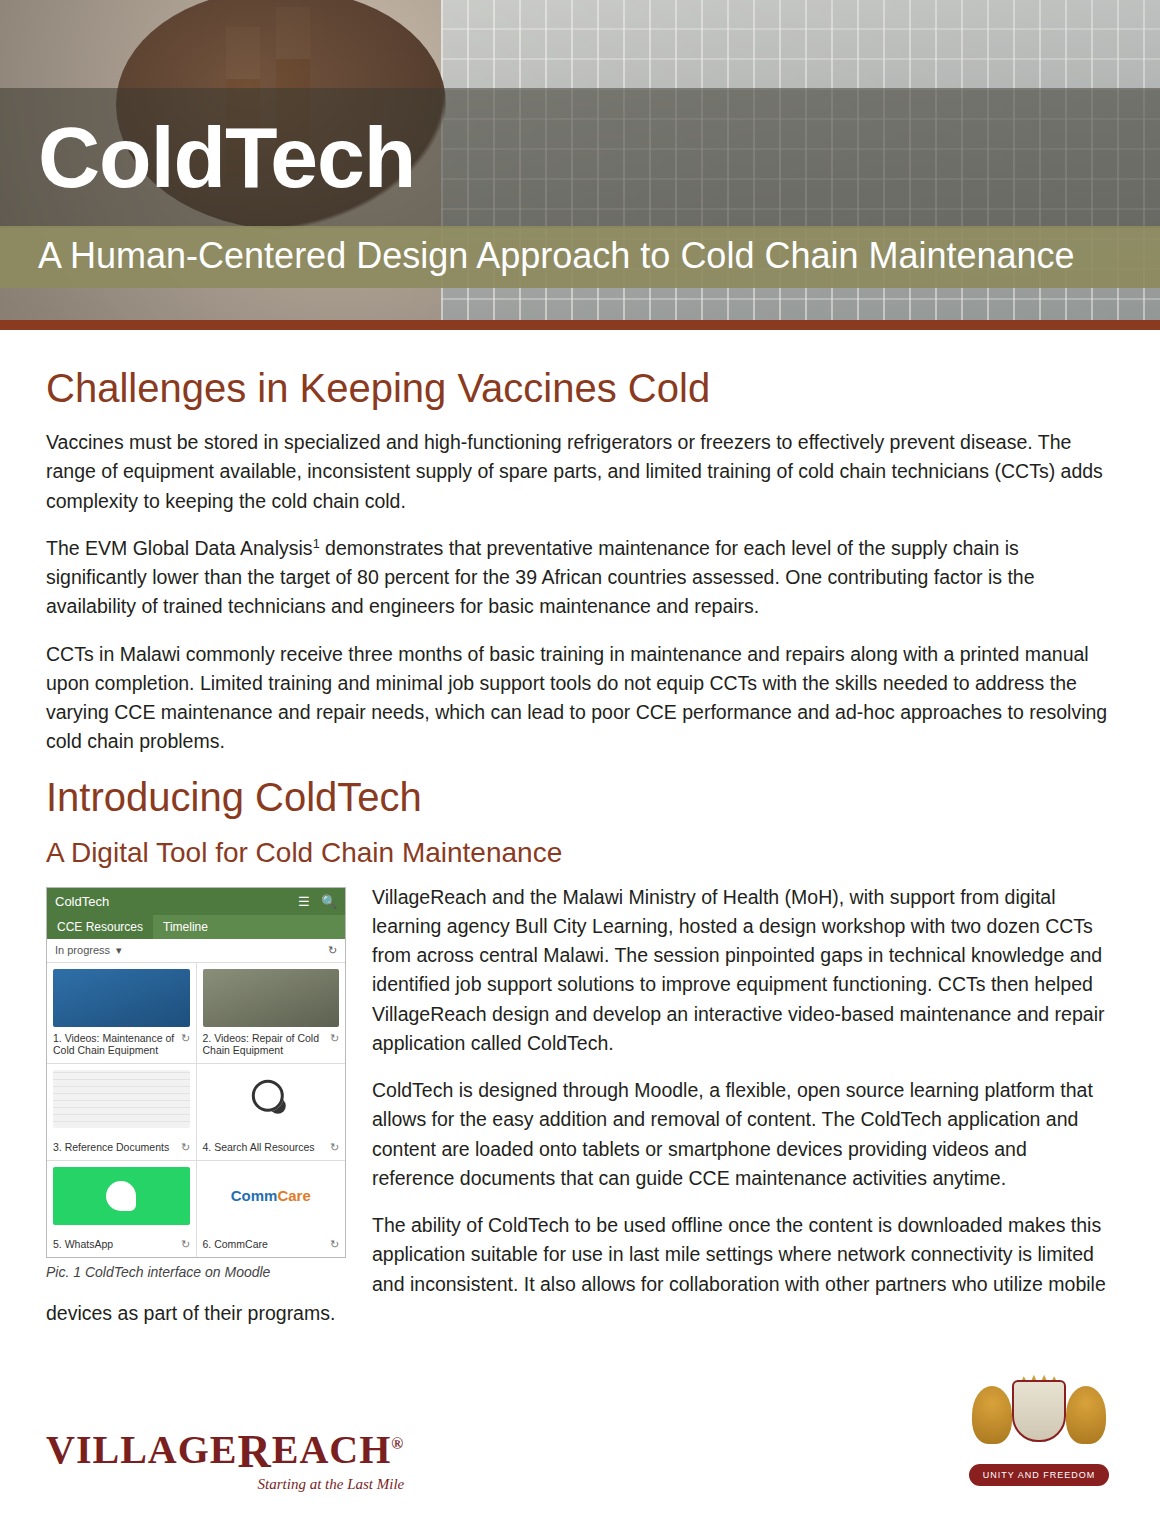ColdTech
A Human-Centered Design Approach to Cold Chain Maintenance
Challenges in Keeping Vaccines Cold
Vaccines must be stored in specialized and high-functioning refrigerators or freezers to effectively prevent disease. The range of equipment available, inconsistent supply of spare parts, and limited training of cold chain technicians (CCTs) adds complexity to keeping the cold chain cold.
The EVM Global Data Analysis1 demonstrates that preventative maintenance for each level of the supply chain is significantly lower than the target of 80 percent for the 39 African countries assessed. One contributing factor is the availability of trained technicians and engineers for basic maintenance and repairs.
CCTs in Malawi commonly receive three months of basic training in maintenance and repairs along with a printed manual upon completion. Limited training and minimal job support tools do not equip CCTs with the skills needed to address the varying CCE maintenance and repair needs, which can lead to poor CCE performance and ad-hoc approaches to resolving cold chain problems.
Introducing ColdTech
A Digital Tool for Cold Chain Maintenance
ColdTech ☰ 🔍
CCE Resources
Timeline
In progress ▾ ↻
1. Videos: Maintenance of Cold Chain Equipment↻
2. Videos: Repair of Cold Chain Equipment↻
3. Reference Documents↻
4. Search All Resources↻
5. WhatsApp↻
CommCare
6. CommCare↻
Pic. 1 ColdTech interface on Moodle
VillageReach and the Malawi Ministry of Health (MoH), with support from digital learning agency Bull City Learning, hosted a design workshop with two dozen CCTs from across central Malawi. The session pinpointed gaps in technical knowledge and identified job support solutions to improve equipment functioning. CCTs then helped VillageReach design and develop an interactive video-based maintenance and repair application called ColdTech.
ColdTech is designed through Moodle, a flexible, open source learning platform that allows for the easy addition and removal of content. The ColdTech application and content are loaded onto tablets or smartphone devices providing videos and reference documents that can guide CCE maintenance activities anytime.
The ability of ColdTech to be used offline once the content is downloaded makes this application suitable for use in last mile settings where network connectivity is limited and inconsistent. It also allows for collaboration with other partners who utilize mobile devices as part of their programs.
VILLAGEREACH®
Starting at the Last Mile
UNITY AND FREEDOM